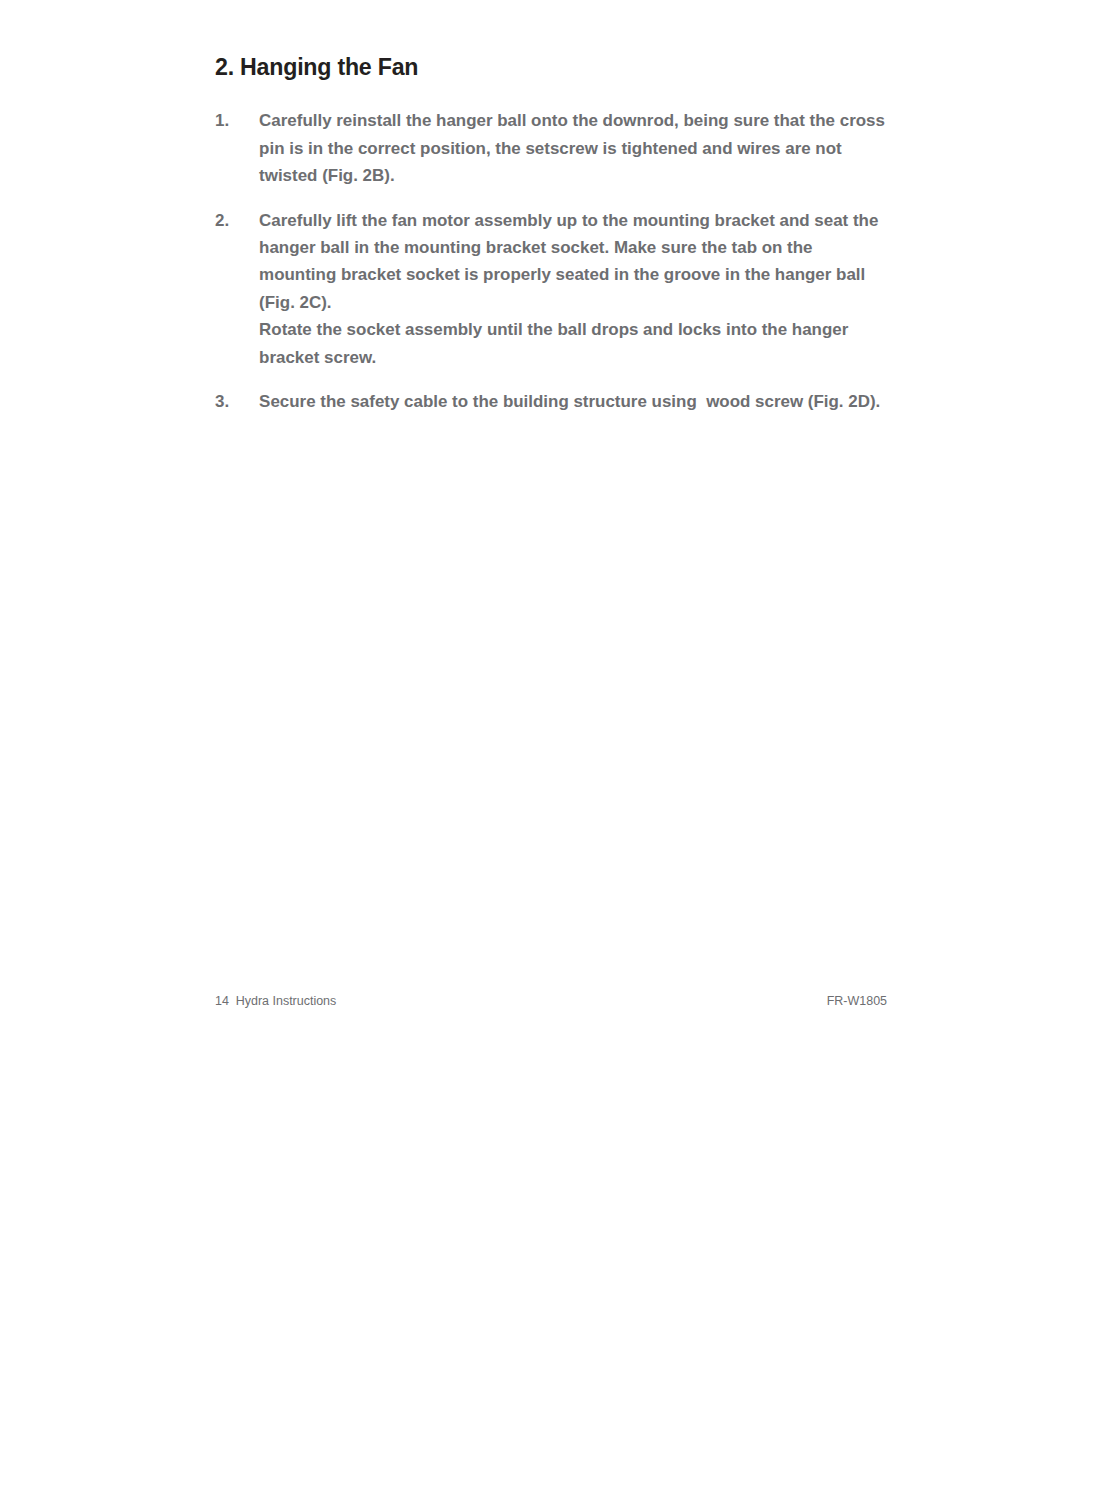2. Hanging the Fan
1. Carefully reinstall the hanger ball onto the downrod, being sure that the cross pin is in the correct position, the setscrew is tightened and wires are not twisted (Fig. 2B).
2. Carefully lift the fan motor assembly up to the mounting bracket and seat the hanger ball in the mounting bracket socket. Make sure the tab on the mounting bracket socket is properly seated in the groove in the hanger ball (Fig. 2C).
Rotate the socket assembly until the ball drops and locks into the hanger bracket screw.
3. Secure the safety cable to the building structure using wood screw (Fig. 2D).
14 Hydra Instructions FR-W1805